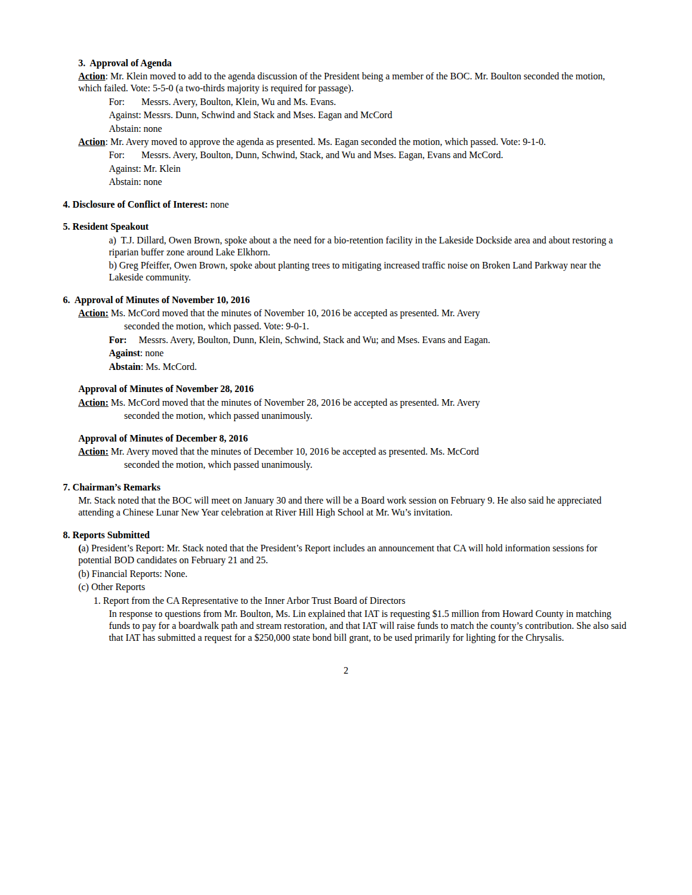3. Approval of Agenda
Action: Mr. Klein moved to add to the agenda discussion of the President being a member of the BOC. Mr. Boulton seconded the motion, which failed. Vote: 5-5-0 (a two-thirds majority is required for passage).
For: Messrs. Avery, Boulton, Klein, Wu and Ms. Evans.
Against: Messrs. Dunn, Schwind and Stack and Mses. Eagan and McCord
Abstain: none
Action: Mr. Avery moved to approve the agenda as presented. Ms. Eagan seconded the motion, which passed. Vote: 9-1-0.
For: Messrs. Avery, Boulton, Dunn, Schwind, Stack, and Wu and Mses. Eagan, Evans and McCord.
Against: Mr. Klein
Abstain: none
4. Disclosure of Conflict of Interest: none
5. Resident Speakout
a) T.J. Dillard, Owen Brown, spoke about a the need for a bio-retention facility in the Lakeside Dockside area and about restoring a riparian buffer zone around Lake Elkhorn.
b) Greg Pfeiffer, Owen Brown, spoke about planting trees to mitigating increased traffic noise on Broken Land Parkway near the Lakeside community.
6. Approval of Minutes of November 10, 2016
Action: Ms. McCord moved that the minutes of November 10, 2016 be accepted as presented. Mr. Avery
seconded the motion, which passed. Vote: 9-0-1.
For: Messrs. Avery, Boulton, Dunn, Klein, Schwind, Stack and Wu; and Mses. Evans and Eagan.
Against: none
Abstain: Ms. McCord.
Approval of Minutes of November 28, 2016
Action: Ms. McCord moved that the minutes of November 28, 2016 be accepted as presented. Mr. Avery
seconded the motion, which passed unanimously.
Approval of Minutes of December 8, 2016
Action: Mr. Avery moved that the minutes of December 10, 2016 be accepted as presented. Ms. McCord
seconded the motion, which passed unanimously.
7. Chairman’s Remarks
Mr. Stack noted that the BOC will meet on January 30 and there will be a Board work session on February 9. He also said he appreciated attending a Chinese Lunar New Year celebration at River Hill High School at Mr. Wu’s invitation.
8. Reports Submitted
(a) President’s Report: Mr. Stack noted that the President’s Report includes an announcement that CA will hold information sessions for potential BOD candidates on February 21 and 25.
(b) Financial Reports: None.
(c) Other Reports
1. Report from the CA Representative to the Inner Arbor Trust Board of Directors
In response to questions from Mr. Boulton, Ms. Lin explained that IAT is requesting $1.5 million from Howard County in matching funds to pay for a boardwalk path and stream restoration, and that IAT will raise funds to match the county’s contribution. She also said that IAT has submitted a request for a $250,000 state bond bill grant, to be used primarily for lighting for the Chrysalis.
2